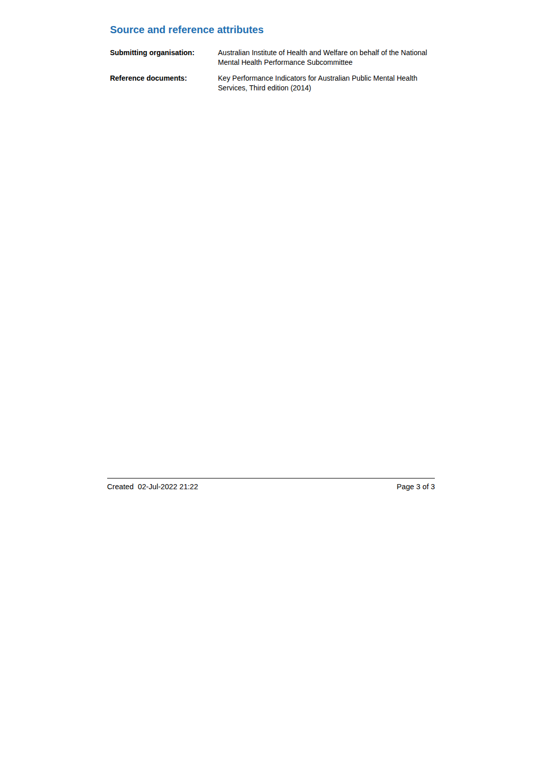Source and reference attributes
| Submitting organisation: | Australian Institute of Health and Welfare on behalf of the National Mental Health Performance Subcommittee |
| Reference documents: | Key Performance Indicators for Australian Public Mental Health Services, Third edition (2014) |
Created 02-Jul-2022 21:22 Page 3 of 3